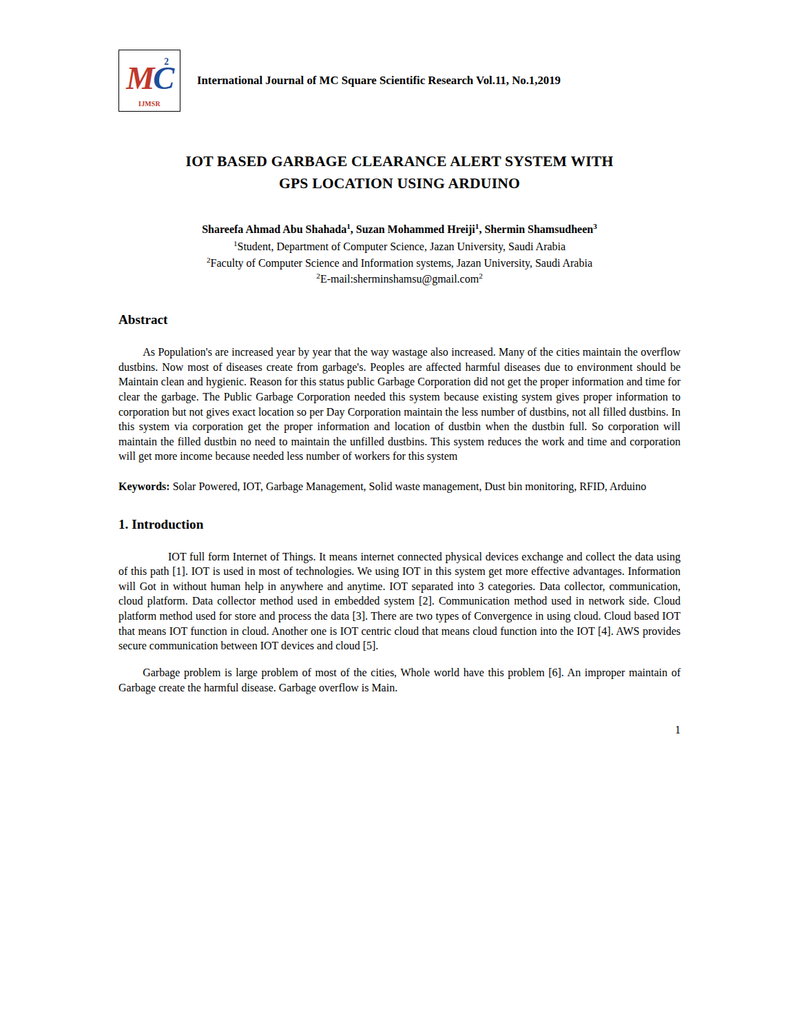2 MC IJMSR
International Journal of MC Square Scientific Research Vol.11, No.1,2019
IOT BASED GARBAGE CLEARANCE ALERT SYSTEM WITH
GPS LOCATION USING ARDUINO
Shareefa Ahmad Abu Shahada1, Suzan Mohammed Hreiji1, Shermin Shamsudheen3
1Student, Department of Computer Science, Jazan University, Saudi Arabia
2Faculty of Computer Science and Information systems, Jazan University, Saudi Arabia
2E-mail:sherminshamsu@gmail.com2
Abstract
As Population's are increased year by year that the way wastage also increased. Many of the cities maintain the overflow dustbins. Now most of diseases create from garbage's. Peoples are affected harmful diseases due to environment should be Maintain clean and hygienic. Reason for this status public Garbage Corporation did not get the proper information and time for clear the garbage. The Public Garbage Corporation needed this system because existing system gives proper information to corporation but not gives exact location so per Day Corporation maintain the less number of dustbins, not all filled dustbins. In this system via corporation get the proper information and location of dustbin when the dustbin full. So corporation will maintain the filled dustbin no need to maintain the unfilled dustbins. This system reduces the work and time and corporation will get more income because needed less number of workers for this system
Keywords: Solar Powered, IOT, Garbage Management, Solid waste management, Dust bin monitoring, RFID, Arduino
1. Introduction
IOT full form Internet of Things. It means internet connected physical devices exchange and collect the data using of this path [1]. IOT is used in most of technologies. We using IOT in this system get more effective advantages. Information will Got in without human help in anywhere and anytime. IOT separated into 3 categories. Data collector, communication, cloud platform. Data collector method used in embedded system [2]. Communication method used in network side. Cloud platform method used for store and process the data [3]. There are two types of Convergence in using cloud. Cloud based IOT that means IOT function in cloud. Another one is IOT centric cloud that means cloud function into the IOT [4]. AWS provides secure communication between IOT devices and cloud [5].
Garbage problem is large problem of most of the cities, Whole world have this problem [6]. An improper maintain of Garbage create the harmful disease. Garbage overflow is Main.
1